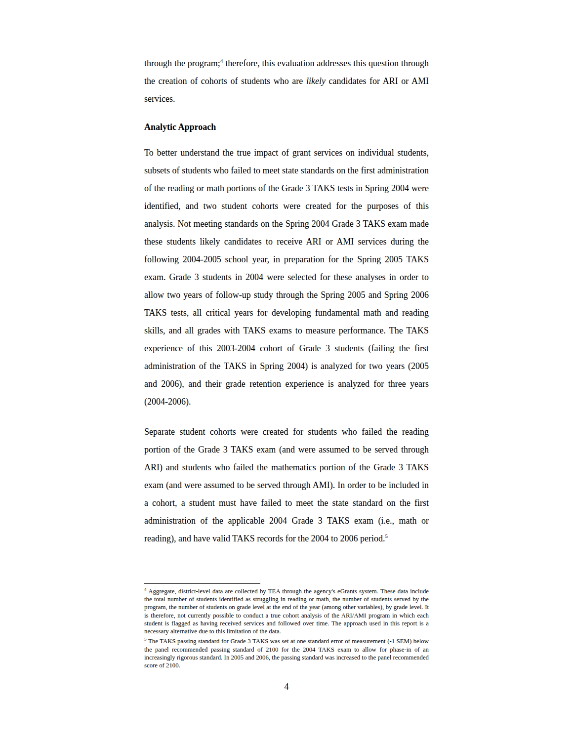through the program;4 therefore, this evaluation addresses this question through the creation of cohorts of students who are likely candidates for ARI or AMI services.
Analytic Approach
To better understand the true impact of grant services on individual students, subsets of students who failed to meet state standards on the first administration of the reading or math portions of the Grade 3 TAKS tests in Spring 2004 were identified, and two student cohorts were created for the purposes of this analysis. Not meeting standards on the Spring 2004 Grade 3 TAKS exam made these students likely candidates to receive ARI or AMI services during the following 2004-2005 school year, in preparation for the Spring 2005 TAKS exam. Grade 3 students in 2004 were selected for these analyses in order to allow two years of follow-up study through the Spring 2005 and Spring 2006 TAKS tests, all critical years for developing fundamental math and reading skills, and all grades with TAKS exams to measure performance. The TAKS experience of this 2003-2004 cohort of Grade 3 students (failing the first administration of the TAKS in Spring 2004) is analyzed for two years (2005 and 2006), and their grade retention experience is analyzed for three years (2004-2006).
Separate student cohorts were created for students who failed the reading portion of the Grade 3 TAKS exam (and were assumed to be served through ARI) and students who failed the mathematics portion of the Grade 3 TAKS exam (and were assumed to be served through AMI). In order to be included in a cohort, a student must have failed to meet the state standard on the first administration of the applicable 2004 Grade 3 TAKS exam (i.e., math or reading), and have valid TAKS records for the 2004 to 2006 period.5
4 Aggregate, district-level data are collected by TEA through the agency's eGrants system. These data include the total number of students identified as struggling in reading or math, the number of students served by the program, the number of students on grade level at the end of the year (among other variables), by grade level. It is therefore, not currently possible to conduct a true cohort analysis of the ARI/AMI program in which each student is flagged as having received services and followed over time. The approach used in this report is a necessary alternative due to this limitation of the data.
5 The TAKS passing standard for Grade 3 TAKS was set at one standard error of measurement (-1 SEM) below the panel recommended passing standard of 2100 for the 2004 TAKS exam to allow for phase-in of an increasingly rigorous standard. In 2005 and 2006, the passing standard was increased to the panel recommended score of 2100.
4